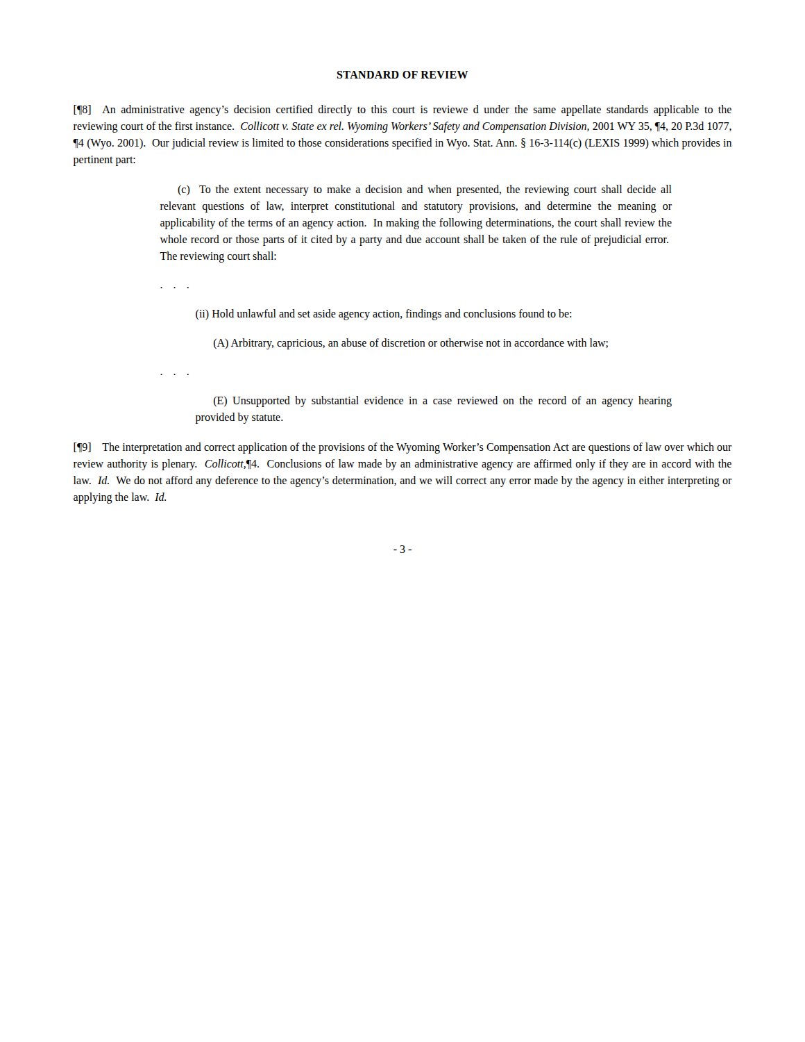STANDARD OF REVIEW
[¶8] An administrative agency’s decision certified directly to this court is reviewe d under the same appellate standards applicable to the reviewing court of the first instance. Collicott v. State ex rel. Wyoming Workers’ Safety and Compensation Division, 2001 WY 35, ¶4, 20 P.3d 1077, ¶4 (Wyo. 2001). Our judicial review is limited to those considerations specified in Wyo. Stat. Ann. § 16-3-114(c) (LEXIS 1999) which provides in pertinent part:
(c) To the extent necessary to make a decision and when presented, the reviewing court shall decide all relevant questions of law, interpret constitutional and statutory provisions, and determine the meaning or applicability of the terms of an agency action. In making the following determinations, the court shall review the whole record or those parts of it cited by a party and due account shall be taken of the rule of prejudicial error. The reviewing court shall:
. . .
(ii) Hold unlawful and set aside agency action, findings and conclusions found to be:
(A) Arbitrary, capricious, an abuse of discretion or otherwise not in accordance with law;
. . .
(E) Unsupported by substantial evidence in a case reviewed on the record of an agency hearing provided by statute.
[¶9] The interpretation and correct application of the provisions of the Wyoming Worker’s Compensation Act are questions of law over which our review authority is plenary. Collicott,¶4. Conclusions of law made by an administrative agency are affirmed only if they are in accord with the law. Id. We do not afford any deference to the agency’s determination, and we will correct any error made by the agency in either interpreting or applying the law. Id.
- 3 -